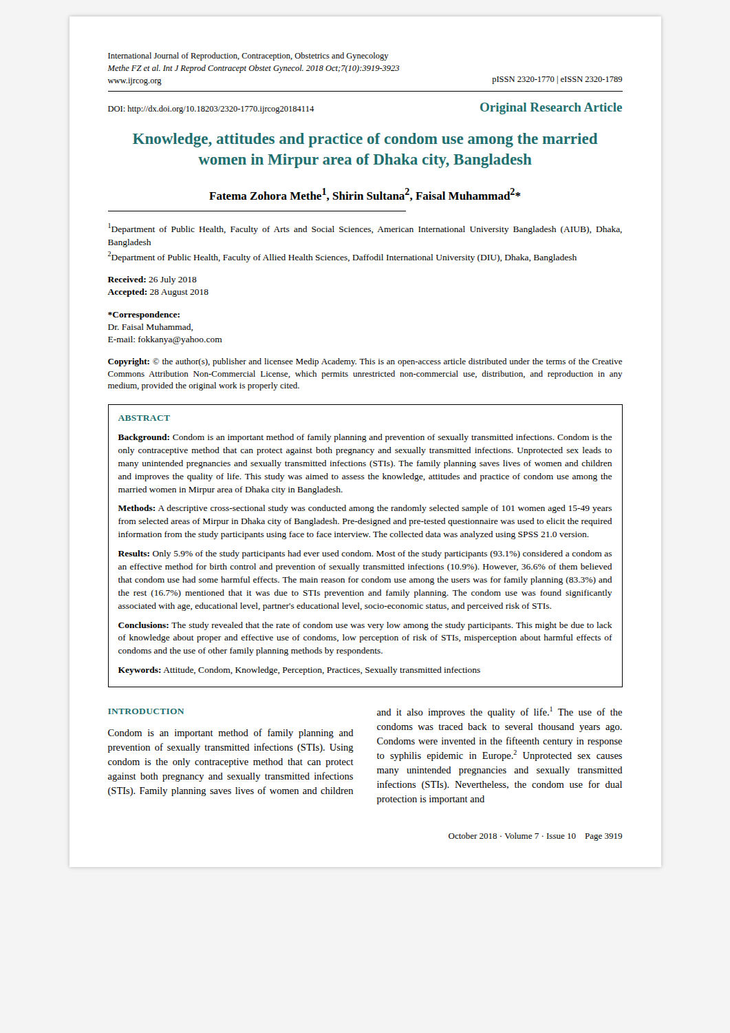International Journal of Reproduction, Contraception, Obstetrics and Gynecology
Methe FZ et al. Int J Reprod Contracept Obstet Gynecol. 2018 Oct;7(10):3919-3923
www.ijrcog.org
pISSN 2320-1770 | eISSN 2320-1789
DOI: http://dx.doi.org/10.18203/2320-1770.ijrcog20184114
Original Research Article
Knowledge, attitudes and practice of condom use among the married
women in Mirpur area of Dhaka city, Bangladesh
Fatema Zohora Methe1, Shirin Sultana2, Faisal Muhammad2*
1Department of Public Health, Faculty of Arts and Social Sciences, American International University Bangladesh (AIUB), Dhaka, Bangladesh
2Department of Public Health, Faculty of Allied Health Sciences, Daffodil International University (DIU), Dhaka, Bangladesh
Received: 26 July 2018
Accepted: 28 August 2018
*Correspondence:
Dr. Faisal Muhammad,
E-mail: fokkanya@yahoo.com
Copyright: © the author(s), publisher and licensee Medip Academy. This is an open-access article distributed under the terms of the Creative Commons Attribution Non-Commercial License, which permits unrestricted non-commercial use, distribution, and reproduction in any medium, provided the original work is properly cited.
ABSTRACT
Background: Condom is an important method of family planning and prevention of sexually transmitted infections. Condom is the only contraceptive method that can protect against both pregnancy and sexually transmitted infections. Unprotected sex leads to many unintended pregnancies and sexually transmitted infections (STIs). The family planning saves lives of women and children and improves the quality of life. This study was aimed to assess the knowledge, attitudes and practice of condom use among the married women in Mirpur area of Dhaka city in Bangladesh.
Methods: A descriptive cross-sectional study was conducted among the randomly selected sample of 101 women aged 15-49 years from selected areas of Mirpur in Dhaka city of Bangladesh. Pre-designed and pre-tested questionnaire was used to elicit the required information from the study participants using face to face interview. The collected data was analyzed using SPSS 21.0 version.
Results: Only 5.9% of the study participants had ever used condom. Most of the study participants (93.1%) considered a condom as an effective method for birth control and prevention of sexually transmitted infections (10.9%). However, 36.6% of them believed that condom use had some harmful effects. The main reason for condom use among the users was for family planning (83.3%) and the rest (16.7%) mentioned that it was due to STIs prevention and family planning. The condom use was found significantly associated with age, educational level, partner's educational level, socio-economic status, and perceived risk of STIs.
Conclusions: The study revealed that the rate of condom use was very low among the study participants. This might be due to lack of knowledge about proper and effective use of condoms, low perception of risk of STIs, misperception about harmful effects of condoms and the use of other family planning methods by respondents.
Keywords: Attitude, Condom, Knowledge, Perception, Practices, Sexually transmitted infections
INTRODUCTION
Condom is an important method of family planning and prevention of sexually transmitted infections (STIs). Using condom is the only contraceptive method that can protect against both pregnancy and sexually transmitted infections (STIs). Family planning saves lives of women and children and it also improves the quality of life.1 The use of the condoms was traced back to several thousand years ago. Condoms were invented in the fifteenth century in response to syphilis epidemic in Europe.2 Unprotected sex causes many unintended pregnancies and sexually transmitted infections (STIs). Nevertheless, the condom use for dual protection is important and
October 2018 · Volume 7 · Issue 10 Page 3919